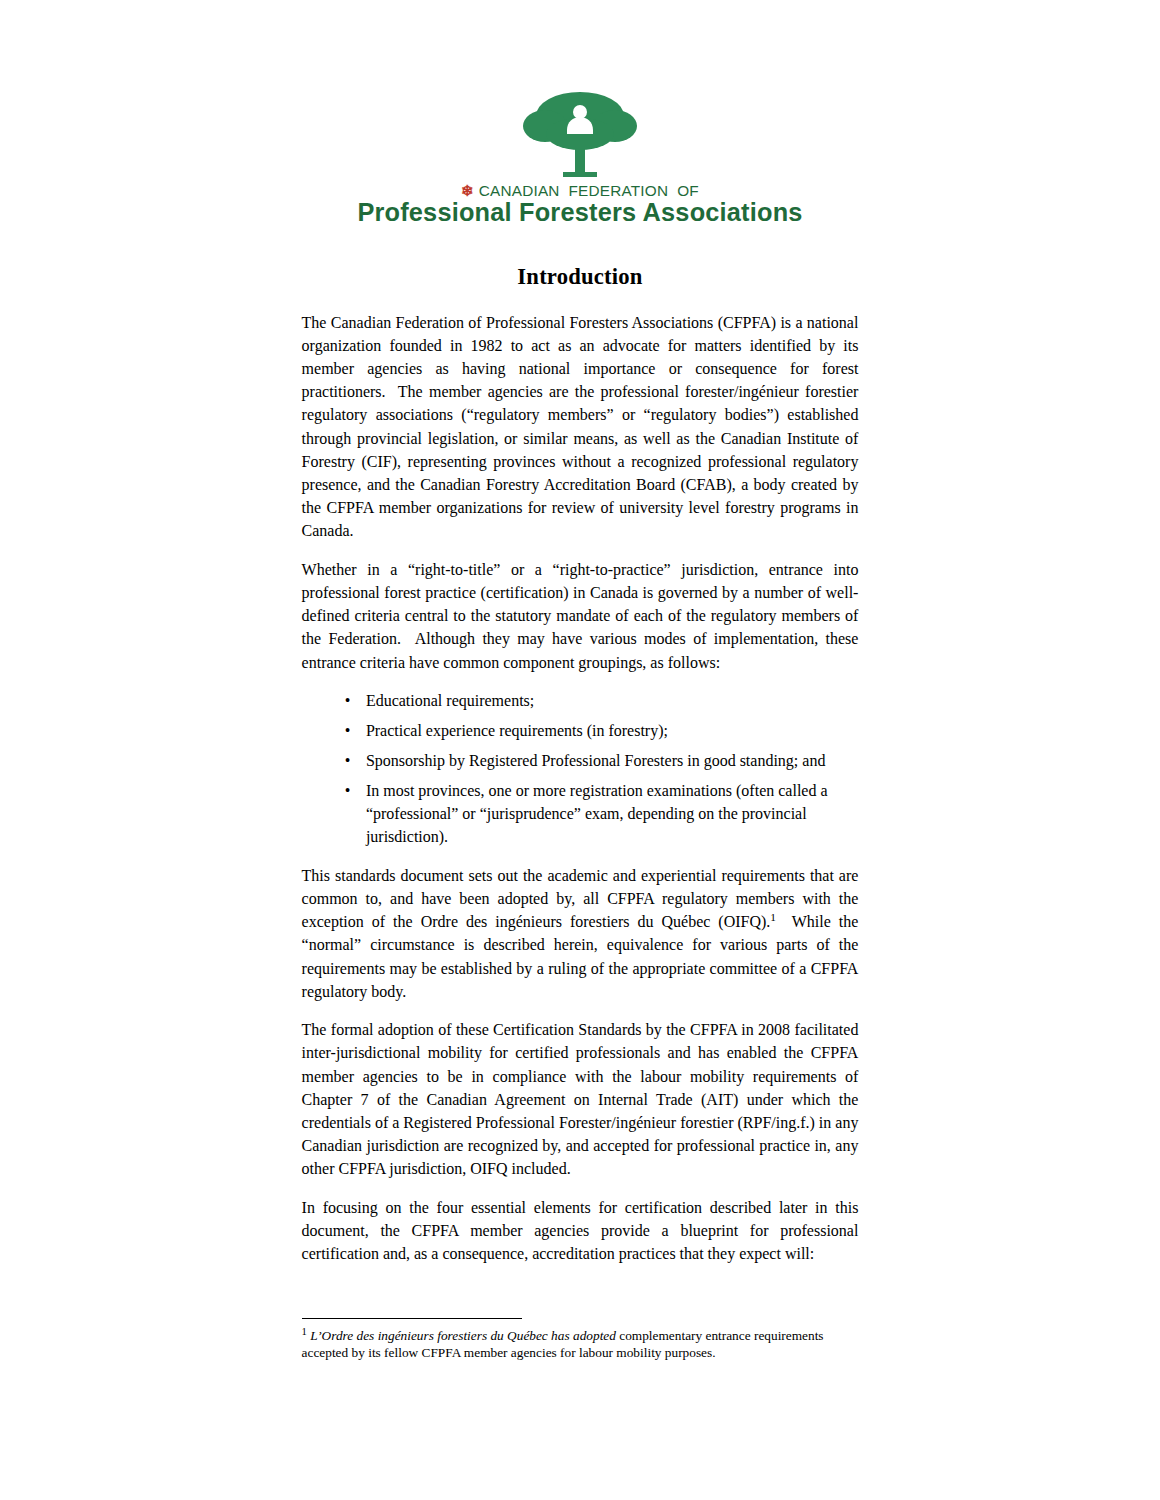❄ CANADIAN FEDERATION OF Professional Foresters Associations
Introduction
The Canadian Federation of Professional Foresters Associations (CFPFA) is a national organization founded in 1982 to act as an advocate for matters identified by its member agencies as having national importance or consequence for forest practitioners. The member agencies are the professional forester/ingénieur forestier regulatory associations (“regulatory members” or “regulatory bodies”) established through provincial legislation, or similar means, as well as the Canadian Institute of Forestry (CIF), representing provinces without a recognized professional regulatory presence, and the Canadian Forestry Accreditation Board (CFAB), a body created by the CFPFA member organizations for review of university level forestry programs in Canada.
Whether in a “right-to-title” or a “right-to-practice” jurisdiction, entrance into professional forest practice (certification) in Canada is governed by a number of well-defined criteria central to the statutory mandate of each of the regulatory members of the Federation. Although they may have various modes of implementation, these entrance criteria have common component groupings, as follows:
Educational requirements;
Practical experience requirements (in forestry);
Sponsorship by Registered Professional Foresters in good standing; and
In most provinces, one or more registration examinations (often called a “professional” or “jurisprudence” exam, depending on the provincial jurisdiction).
This standards document sets out the academic and experiential requirements that are common to, and have been adopted by, all CFPFA regulatory members with the exception of the Ordre des ingénieurs forestiers du Québec (OIFQ).1 While the “normal” circumstance is described herein, equivalence for various parts of the requirements may be established by a ruling of the appropriate committee of a CFPFA regulatory body.
The formal adoption of these Certification Standards by the CFPFA in 2008 facilitated inter-jurisdictional mobility for certified professionals and has enabled the CFPFA member agencies to be in compliance with the labour mobility requirements of Chapter 7 of the Canadian Agreement on Internal Trade (AIT) under which the credentials of a Registered Professional Forester/ingénieur forestier (RPF/ing.f.) in any Canadian jurisdiction are recognized by, and accepted for professional practice in, any other CFPFA jurisdiction, OIFQ included.
In focusing on the four essential elements for certification described later in this document, the CFPFA member agencies provide a blueprint for professional certification and, as a consequence, accreditation practices that they expect will:
1 L’Ordre des ingénieurs forestiers du Québec has adopted complementary entrance requirements accepted by its fellow CFPFA member agencies for labour mobility purposes.